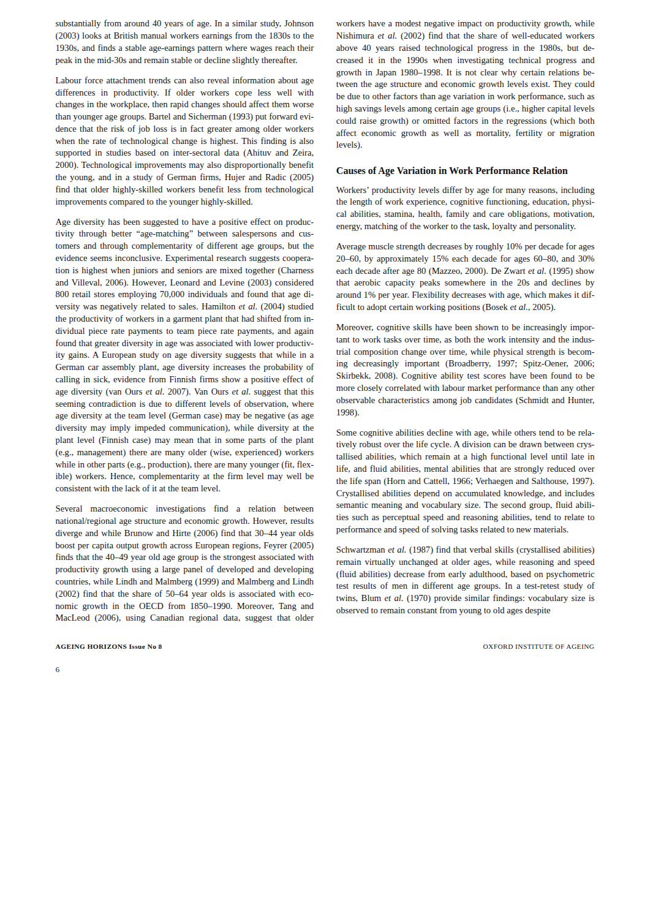substantially from around 40 years of age. In a similar study, Johnson (2003) looks at British manual workers earnings from the 1830s to the 1930s, and finds a stable age-earnings pattern where wages reach their peak in the mid-30s and remain stable or decline slightly thereafter.
Labour force attachment trends can also reveal information about age differences in productivity. If older workers cope less well with changes in the workplace, then rapid changes should affect them worse than younger age groups. Bartel and Sicherman (1993) put forward evidence that the risk of job loss is in fact greater among older workers when the rate of technological change is highest. This finding is also supported in studies based on inter-sectoral data (Ahituv and Zeira, 2000). Technological improvements may also disproportionally benefit the young, and in a study of German firms, Hujer and Radic (2005) find that older highly-skilled workers benefit less from technological improvements compared to the younger highly-skilled.
Age diversity has been suggested to have a positive effect on productivity through better “age-matching” between salespersons and customers and through complementarity of different age groups, but the evidence seems inconclusive. Experimental research suggests cooperation is highest when juniors and seniors are mixed together (Charness and Villeval, 2006). However, Leonard and Levine (2003) considered 800 retail stores employing 70,000 individuals and found that age diversity was negatively related to sales. Hamilton et al. (2004) studied the productivity of workers in a garment plant that had shifted from individual piece rate payments to team piece rate payments, and again found that greater diversity in age was associated with lower productivity gains. A European study on age diversity suggests that while in a German car assembly plant, age diversity increases the probability of calling in sick, evidence from Finnish firms show a positive effect of age diversity (van Ours et al. 2007). Van Ours et al. suggest that this seeming contradiction is due to different levels of observation, where age diversity at the team level (German case) may be negative (as age diversity may imply impeded communication), while diversity at the plant level (Finnish case) may mean that in some parts of the plant (e.g., management) there are many older (wise, experienced) workers while in other parts (e.g., production), there are many younger (fit, flexible) workers. Hence, complementarity at the firm level may well be consistent with the lack of it at the team level.
Several macroeconomic investigations find a relation between national/regional age structure and economic growth. However, results diverge and while Brunow and Hirte (2006) find that 30–44 year olds boost per capita output growth across European regions, Feyrer (2005) finds that the 40–49 year old age group is the strongest associated with productivity growth using a large panel of developed and developing countries, while Lindh and Malmberg (1999) and Malmberg and Lindh (2002) find that the share of 50–64 year olds is associated with economic growth in the OECD from 1850–1990. Moreover, Tang and MacLeod (2006), using Canadian regional data, suggest that older workers have a modest negative impact on productivity growth, while Nishimura et al. (2002) find that the share of well-educated workers above 40 years raised technological progress in the 1980s, but decreased it in the 1990s when investigating technical progress and growth in Japan 1980–1998. It is not clear why certain relations between the age structure and economic growth levels exist. They could be due to other factors than age variation in work performance, such as high savings levels among certain age groups (i.e., higher capital levels could raise growth) or omitted factors in the regressions (which both affect economic growth as well as mortality, fertility or migration levels).
Causes of Age Variation in Work Performance Relation
Workers’ productivity levels differ by age for many reasons, including the length of work experience, cognitive functioning, education, physical abilities, stamina, health, family and care obligations, motivation, energy, matching of the worker to the task, loyalty and personality.
Average muscle strength decreases by roughly 10% per decade for ages 20–60, by approximately 15% each decade for ages 60–80, and 30% each decade after age 80 (Mazzeo, 2000). De Zwart et al. (1995) show that aerobic capacity peaks somewhere in the 20s and declines by around 1% per year. Flexibility decreases with age, which makes it difficult to adopt certain working positions (Bosek et al., 2005).
Moreover, cognitive skills have been shown to be increasingly important to work tasks over time, as both the work intensity and the industrial composition change over time, while physical strength is becoming decreasingly important (Broadberry, 1997; Spitz-Oener, 2006; Skirbekk, 2008). Cognitive ability test scores have been found to be more closely correlated with labour market performance than any other observable characteristics among job candidates (Schmidt and Hunter, 1998).
Some cognitive abilities decline with age, while others tend to be relatively robust over the life cycle. A division can be drawn between crystallised abilities, which remain at a high functional level until late in life, and fluid abilities, mental abilities that are strongly reduced over the life span (Horn and Cattell, 1966; Verhaegen and Salthouse, 1997). Crystallised abilities depend on accumulated knowledge, and includes semantic meaning and vocabulary size. The second group, fluid abilities such as perceptual speed and reasoning abilities, tend to relate to performance and speed of solving tasks related to new materials.
Schwartzman et al. (1987) find that verbal skills (crystallised abilities) remain virtually unchanged at older ages, while reasoning and speed (fluid abilities) decrease from early adulthood, based on psychometric test results of men in different age groups. In a test-retest study of twins, Blum et al. (1970) provide similar findings: vocabulary size is observed to remain constant from young to old ages despite
AGEING HORIZONS Issue No 8 Oxford Institute of Ageing
6